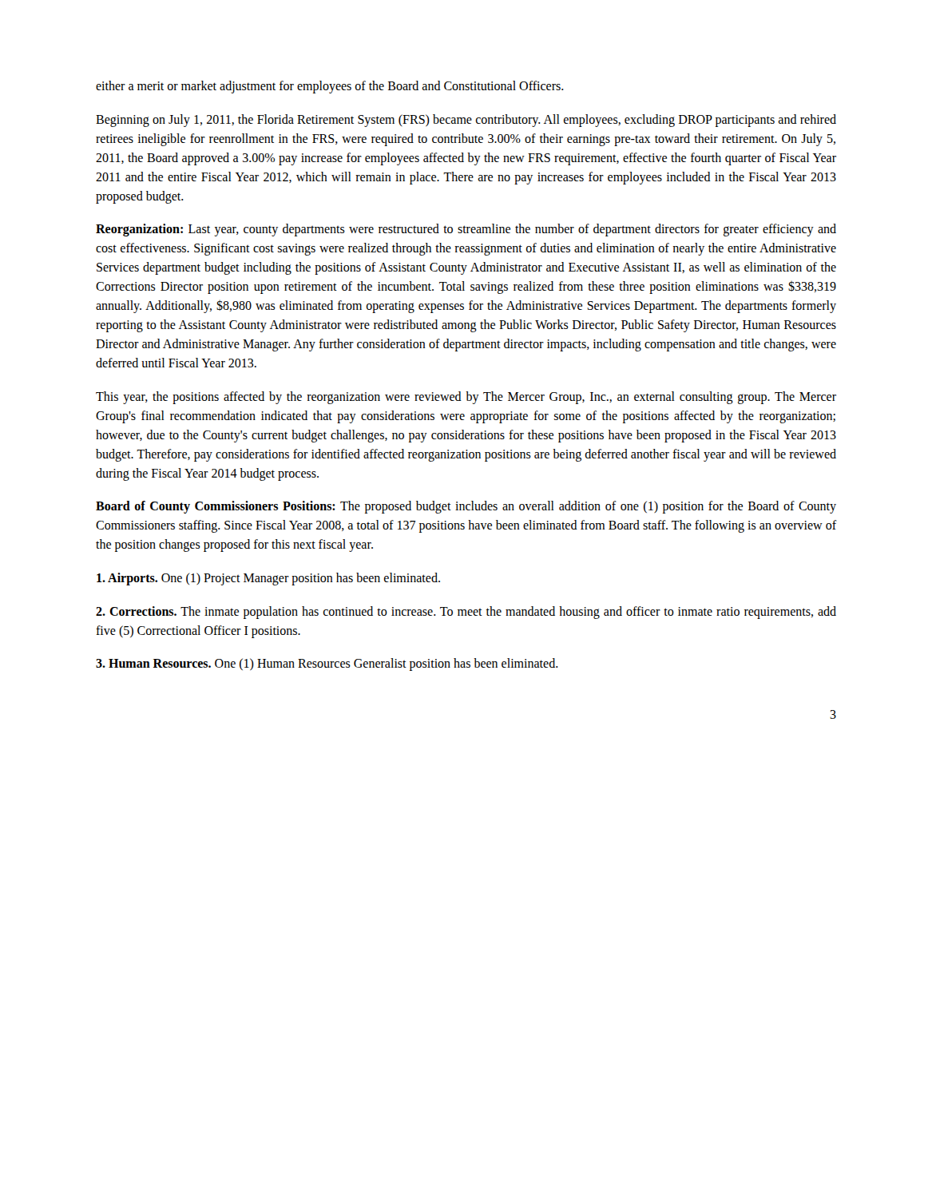either a merit or market adjustment for employees of the Board and Constitutional Officers.
Beginning on July 1, 2011, the Florida Retirement System (FRS) became contributory. All employees, excluding DROP participants and rehired retirees ineligible for reenrollment in the FRS, were required to contribute 3.00% of their earnings pre-tax toward their retirement. On July 5, 2011, the Board approved a 3.00% pay increase for employees affected by the new FRS requirement, effective the fourth quarter of Fiscal Year 2011 and the entire Fiscal Year 2012, which will remain in place. There are no pay increases for employees included in the Fiscal Year 2013 proposed budget.
Reorganization: Last year, county departments were restructured to streamline the number of department directors for greater efficiency and cost effectiveness. Significant cost savings were realized through the reassignment of duties and elimination of nearly the entire Administrative Services department budget including the positions of Assistant County Administrator and Executive Assistant II, as well as elimination of the Corrections Director position upon retirement of the incumbent. Total savings realized from these three position eliminations was $338,319 annually. Additionally, $8,980 was eliminated from operating expenses for the Administrative Services Department. The departments formerly reporting to the Assistant County Administrator were redistributed among the Public Works Director, Public Safety Director, Human Resources Director and Administrative Manager. Any further consideration of department director impacts, including compensation and title changes, were deferred until Fiscal Year 2013.
This year, the positions affected by the reorganization were reviewed by The Mercer Group, Inc., an external consulting group. The Mercer Group's final recommendation indicated that pay considerations were appropriate for some of the positions affected by the reorganization; however, due to the County's current budget challenges, no pay considerations for these positions have been proposed in the Fiscal Year 2013 budget. Therefore, pay considerations for identified affected reorganization positions are being deferred another fiscal year and will be reviewed during the Fiscal Year 2014 budget process.
Board of County Commissioners Positions: The proposed budget includes an overall addition of one (1) position for the Board of County Commissioners staffing. Since Fiscal Year 2008, a total of 137 positions have been eliminated from Board staff. The following is an overview of the position changes proposed for this next fiscal year.
1. Airports. One (1) Project Manager position has been eliminated.
2. Corrections. The inmate population has continued to increase. To meet the mandated housing and officer to inmate ratio requirements, add five (5) Correctional Officer I positions.
3. Human Resources. One (1) Human Resources Generalist position has been eliminated.
3